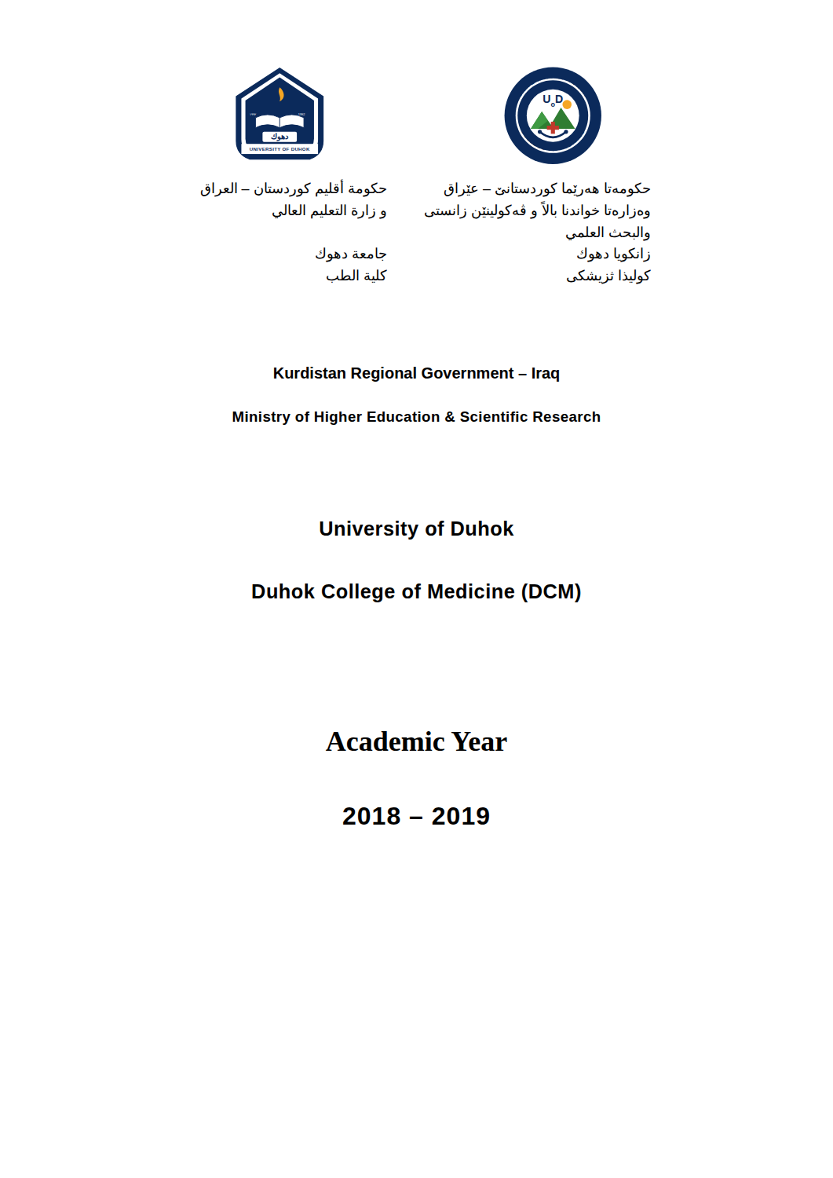دهوك UNIVERSITY OF DUHOK ١٩٩٢ 1992
UNIVERSITY OF DUHOK COLLEGE OF MEDICINE UoD
حكومەتا هەرێما كوردستانێ – عێراق
وەزارەتا خواندنا بالاً و ڤەكولينێن زانستى
والبحث العلمي
زانكويا دهوك
كوليذا ثزيشكى
حكومة أقليم كوردستان – العراق
و زارة التعليم العالي
جامعة دهوك
كلية الطب
Kurdistan Regional Government – Iraq
Ministry of Higher Education & Scientific Research
University of Duhok
Duhok College of Medicine (DCM)
Academic Year
2018 – 2019